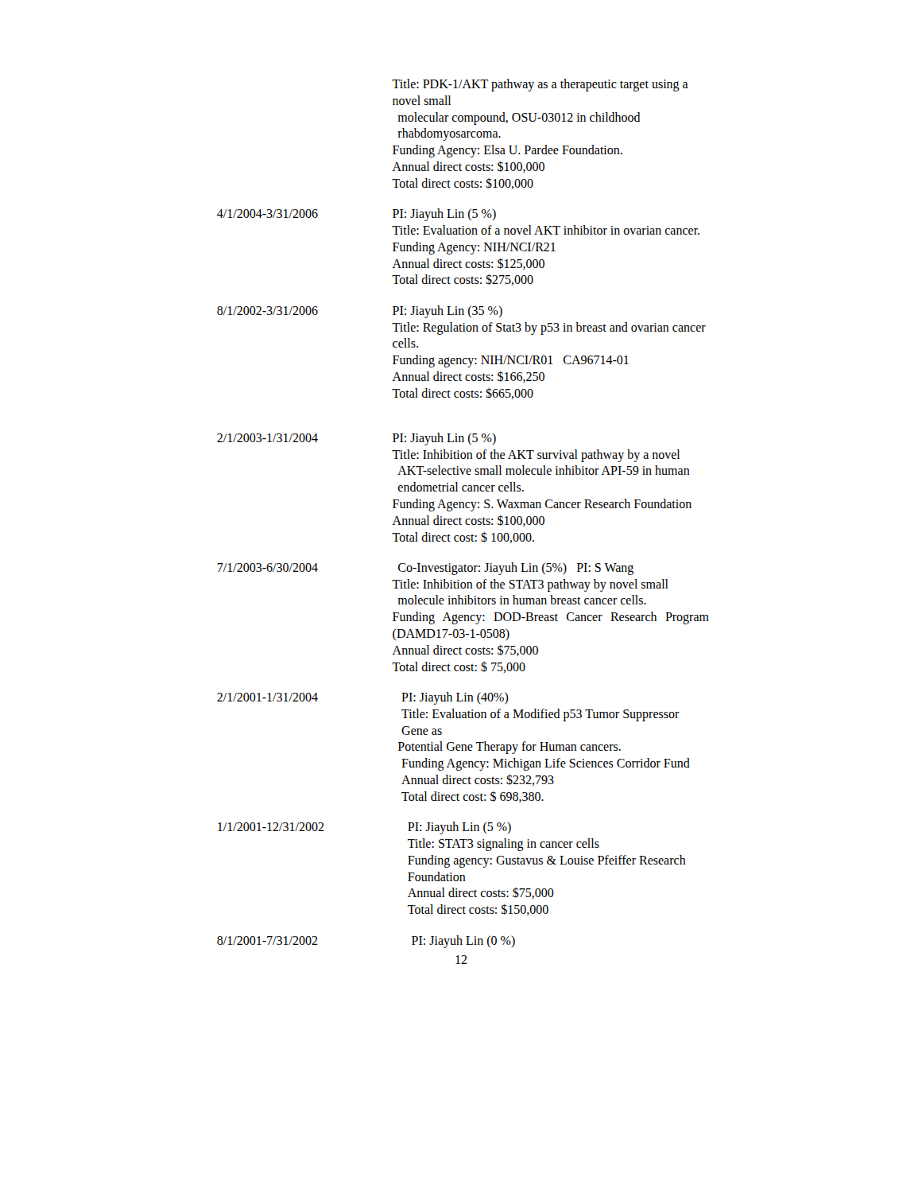Title: PDK-1/AKT pathway as a therapeutic target using a novel small
molecular compound, OSU-03012 in childhood rhabdomyosarcoma.
Funding Agency: Elsa U. Pardee Foundation.
Annual direct costs: $100,000
Total direct costs: $100,000
4/1/2004-3/31/2006
PI: Jiayuh Lin (5 %)
Title: Evaluation of a novel AKT inhibitor in ovarian cancer.
Funding Agency: NIH/NCI/R21
Annual direct costs: $125,000
Total direct costs: $275,000
8/1/2002-3/31/2006
PI: Jiayuh Lin (35 %)
Title: Regulation of Stat3 by p53 in breast and ovarian cancer cells.
Funding agency: NIH/NCI/R01 CA96714-01
Annual direct costs: $166,250
Total direct costs: $665,000
2/1/2003-1/31/2004
PI: Jiayuh Lin (5 %)
Title: Inhibition of the AKT survival pathway by a novel
AKT-selective small molecule inhibitor API-59 in human
endometrial cancer cells.
Funding Agency: S. Waxman Cancer Research Foundation
Annual direct costs: $100,000
Total direct cost: $ 100,000.
7/1/2003-6/30/2004
Co-Investigator: Jiayuh Lin (5%) PI: S Wang
Title: Inhibition of the STAT3 pathway by novel small
molecule inhibitors in human breast cancer cells.
Funding Agency: DOD-Breast Cancer Research Program (DAMD17-03-1-0508)
Annual direct costs: $75,000
Total direct cost: $ 75,000
2/1/2001-1/31/2004
PI: Jiayuh Lin (40%)
Title: Evaluation of a Modified p53 Tumor Suppressor Gene as
Potential Gene Therapy for Human cancers.
Funding Agency: Michigan Life Sciences Corridor Fund
Annual direct costs: $232,793
Total direct cost: $ 698,380.
1/1/2001-12/31/2002
PI: Jiayuh Lin (5 %)
Title: STAT3 signaling in cancer cells
Funding agency: Gustavus & Louise Pfeiffer Research Foundation
Annual direct costs: $75,000
Total direct costs: $150,000
8/1/2001-7/31/2002
PI: Jiayuh Lin (0 %)
12